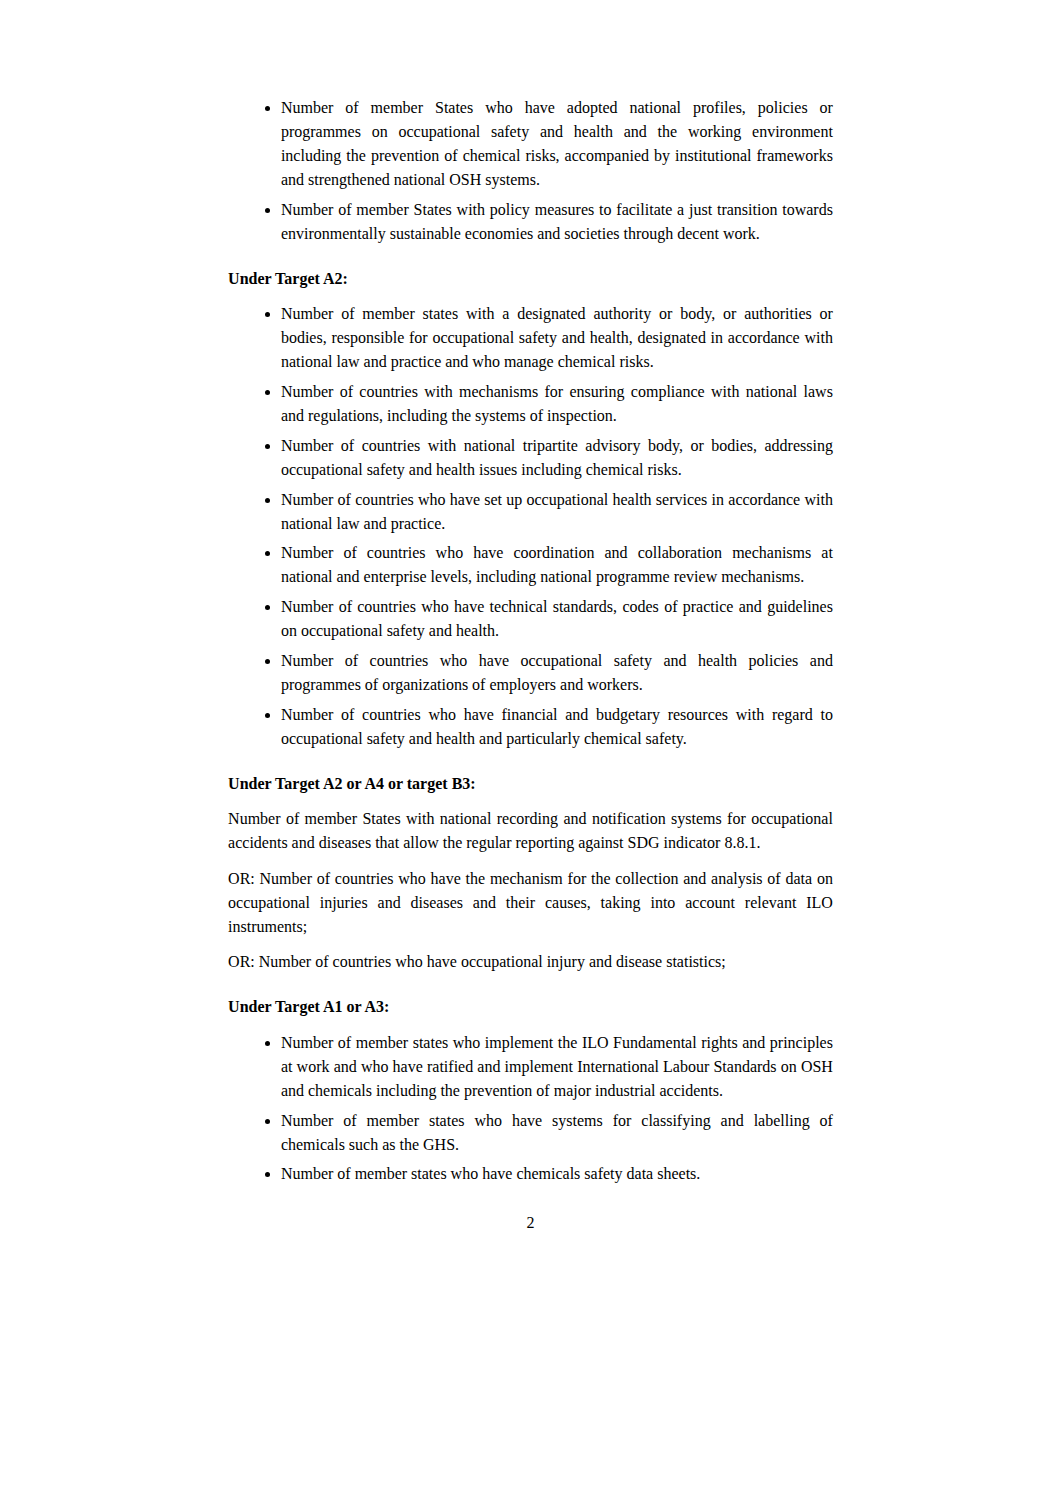Number of member States who have adopted national profiles, policies or programmes on occupational safety and health and the working environment including the prevention of chemical risks, accompanied by institutional frameworks and strengthened national OSH systems.
Number of member States with policy measures to facilitate a just transition towards environmentally sustainable economies and societies through decent work.
Under Target A2:
Number of member states with a designated authority or body, or authorities or bodies, responsible for occupational safety and health, designated in accordance with national law and practice and who manage chemical risks.
Number of countries with mechanisms for ensuring compliance with national laws and regulations, including the systems of inspection.
Number of countries with national tripartite advisory body, or bodies, addressing occupational safety and health issues including chemical risks.
Number of countries who have set up occupational health services in accordance with national law and practice.
Number of countries who have coordination and collaboration mechanisms at national and enterprise levels, including national programme review mechanisms.
Number of countries who have technical standards, codes of practice and guidelines on occupational safety and health.
Number of countries who have occupational safety and health policies and programmes of organizations of employers and workers.
Number of countries who have financial and budgetary resources with regard to occupational safety and health and particularly chemical safety.
Under Target A2 or A4 or target B3:
Number of member States with national recording and notification systems for occupational accidents and diseases that allow the regular reporting against SDG indicator 8.8.1.
OR: Number of countries who have the mechanism for the collection and analysis of data on occupational injuries and diseases and their causes, taking into account relevant ILO instruments;
OR: Number of countries who have occupational injury and disease statistics;
Under Target A1 or A3:
Number of member states who implement the ILO Fundamental rights and principles at work and who have ratified and implement International Labour Standards on OSH and chemicals including the prevention of major industrial accidents.
Number of member states who have systems for classifying and labelling of chemicals such as the GHS.
Number of member states who have chemicals safety data sheets.
2